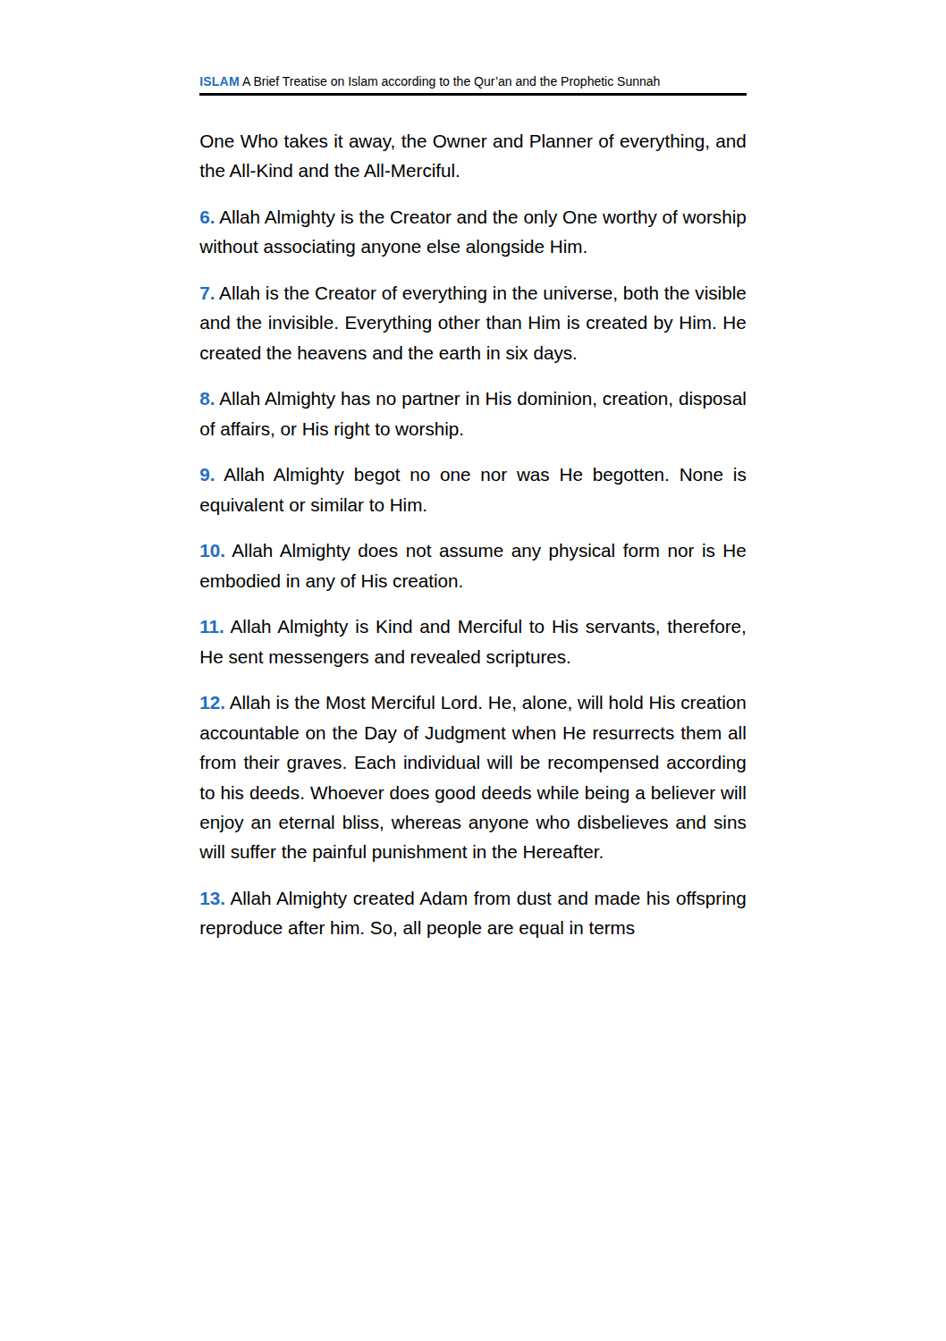ISLAM A Brief Treatise on Islam according to the Qur’an and the Prophetic Sunnah
One Who takes it away, the Owner and Planner of everything, and the All-Kind and the All-Merciful.
6. Allah Almighty is the Creator and the only One worthy of worship without associating anyone else alongside Him.
7. Allah is the Creator of everything in the universe, both the visible and the invisible. Everything other than Him is created by Him. He created the heavens and the earth in six days.
8. Allah Almighty has no partner in His dominion, creation, disposal of affairs, or His right to worship.
9. Allah Almighty begot no one nor was He begotten. None is equivalent or similar to Him.
10. Allah Almighty does not assume any physical form nor is He embodied in any of His creation.
11. Allah Almighty is Kind and Merciful to His servants, therefore, He sent messengers and revealed scriptures.
12. Allah is the Most Merciful Lord. He, alone, will hold His creation accountable on the Day of Judgment when He resurrects them all from their graves. Each individual will be recompensed according to his deeds. Whoever does good deeds while being a believer will enjoy an eternal bliss, whereas anyone who disbelieves and sins will suffer the painful punishment in the Hereafter.
13. Allah Almighty created Adam from dust and made his offspring reproduce after him. So, all people are equal in terms